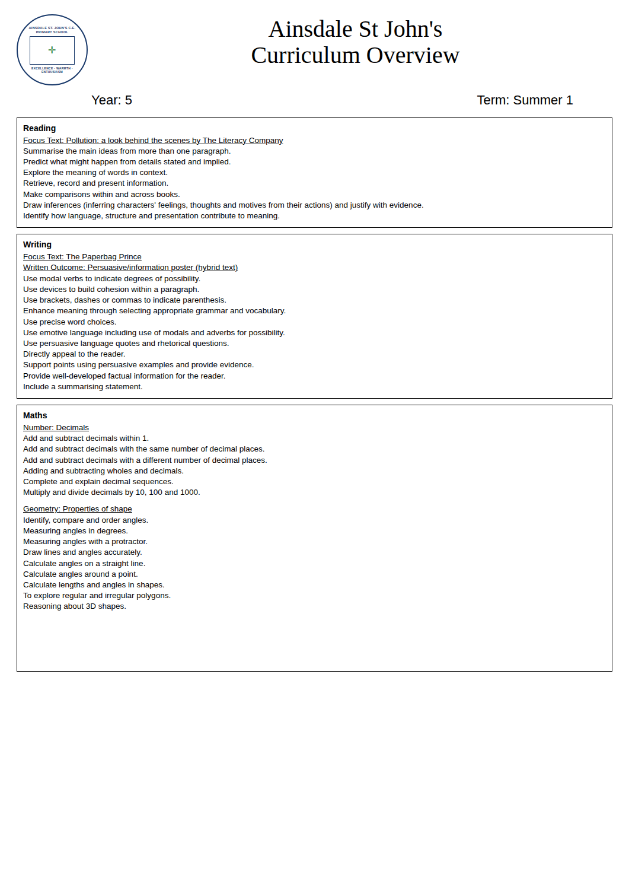Ainsdale St. John's C.E. Primary School
✛
Excellence · Warmth · Enthusiasm
Ainsdale St John's
Curriculum Overview
Year: 5
Term: Summer 1
Reading
Focus Text: Pollution: a look behind the scenes by The Literacy Company
Summarise the main ideas from more than one paragraph.
Predict what might happen from details stated and implied.
Explore the meaning of words in context.
Retrieve, record and present information.
Make comparisons within and across books.
Draw inferences (inferring characters' feelings, thoughts and motives from their actions) and justify with evidence.
Identify how language, structure and presentation contribute to meaning.
Writing
Focus Text: The Paperbag Prince
Written Outcome: Persuasive/information poster (hybrid text)
Use modal verbs to indicate degrees of possibility.
Use devices to build cohesion within a paragraph.
Use brackets, dashes or commas to indicate parenthesis.
Enhance meaning through selecting appropriate grammar and vocabulary.
Use precise word choices.
Use emotive language including use of modals and adverbs for possibility.
Use persuasive language quotes and rhetorical questions.
Directly appeal to the reader.
Support points using persuasive examples and provide evidence.
Provide well-developed factual information for the reader.
Include a summarising statement.
Maths
Number: Decimals
Add and subtract decimals within 1.
Add and subtract decimals with the same number of decimal places.
Add and subtract decimals with a different number of decimal places.
Adding and subtracting wholes and decimals.
Complete and explain decimal sequences.
Multiply and divide decimals by 10, 100 and 1000.
Geometry: Properties of shape
Identify, compare and order angles.
Measuring angles in degrees.
Measuring angles with a protractor.
Draw lines and angles accurately.
Calculate angles on a straight line.
Calculate angles around a point.
Calculate lengths and angles in shapes.
To explore regular and irregular polygons.
Reasoning about 3D shapes.